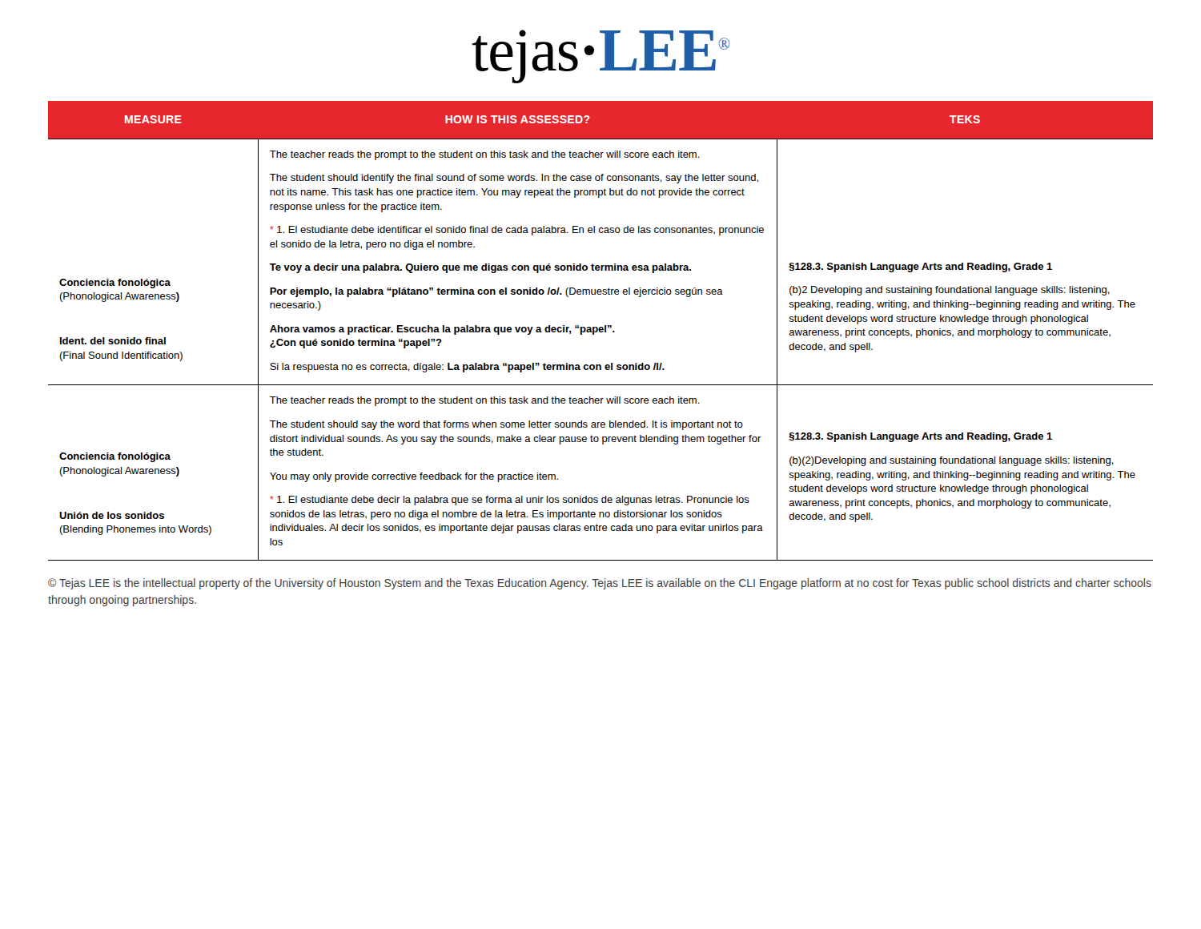tejas·LEE®
| MEASURE | HOW IS THIS ASSESSED? | TEKS |
| --- | --- | --- |
| Conciencia fonológica (Phonological Awareness ) Ident. del sonido final (Final Sound Identification) | The teacher reads the prompt to the student on this task and the teacher will score each item. The student should identify the final sound of some words. In the case of consonants, say the letter sound, not its name. This task has one practice item. You may repeat the prompt but do not provide the correct response unless for the practice item. * 1. El estudiante debe identificar el sonido final de cada palabra. En el caso de las consonantes, pronuncie el sonido de la letra, pero no diga el nombre. Te voy a decir una palabra. Quiero que me digas con qué sonido termina esa palabra. Por ejemplo, la palabra “plátano” termina con el sonido /o/. (Demuestre el ejercicio según sea necesario.) Ahora vamos a practicar. Escucha la palabra que voy a decir, “papel”. ¿Con qué sonido termina “papel”? Si la respuesta no es correcta, dígale: La palabra “papel” termina con el sonido /l/. | §128.3. Spanish Language Arts and Reading, Grade 1 (b)2 Developing and sustaining foundational language skills: listening, speaking, reading, writing, and thinking--beginning reading and writing. The student develops word structure knowledge through phonological awareness, print concepts, phonics, and morphology to communicate, decode, and spell. |
| Conciencia fonológica (Phonological Awareness ) Unión de los sonidos (Blending Phonemes into Words) | The teacher reads the prompt to the student on this task and the teacher will score each item. The student should say the word that forms when some letter sounds are blended. It is important not to distort individual sounds. As you say the sounds, make a clear pause to prevent blending them together for the student. You may only provide corrective feedback for the practice item. * 1. El estudiante debe decir la palabra que se forma al unir los sonidos de algunas letras. Pronuncie los sonidos de las letras, pero no diga el nombre de la letra. Es importante no distorsionar los sonidos individuales. Al decir los sonidos, es importante dejar pausas claras entre cada uno para evitar unirlos para los | §128.3. Spanish Language Arts and Reading, Grade 1 (b)(2)Developing and sustaining foundational language skills: listening, speaking, reading, writing, and thinking--beginning reading and writing. The student develops word structure knowledge through phonological awareness, print concepts, phonics, and morphology to communicate, decode, and spell. |
© Tejas LEE is the intellectual property of the University of Houston System and the Texas Education Agency. Tejas LEE is available on the CLI Engage platform at no cost for Texas public school districts and charter schools through ongoing partnerships.